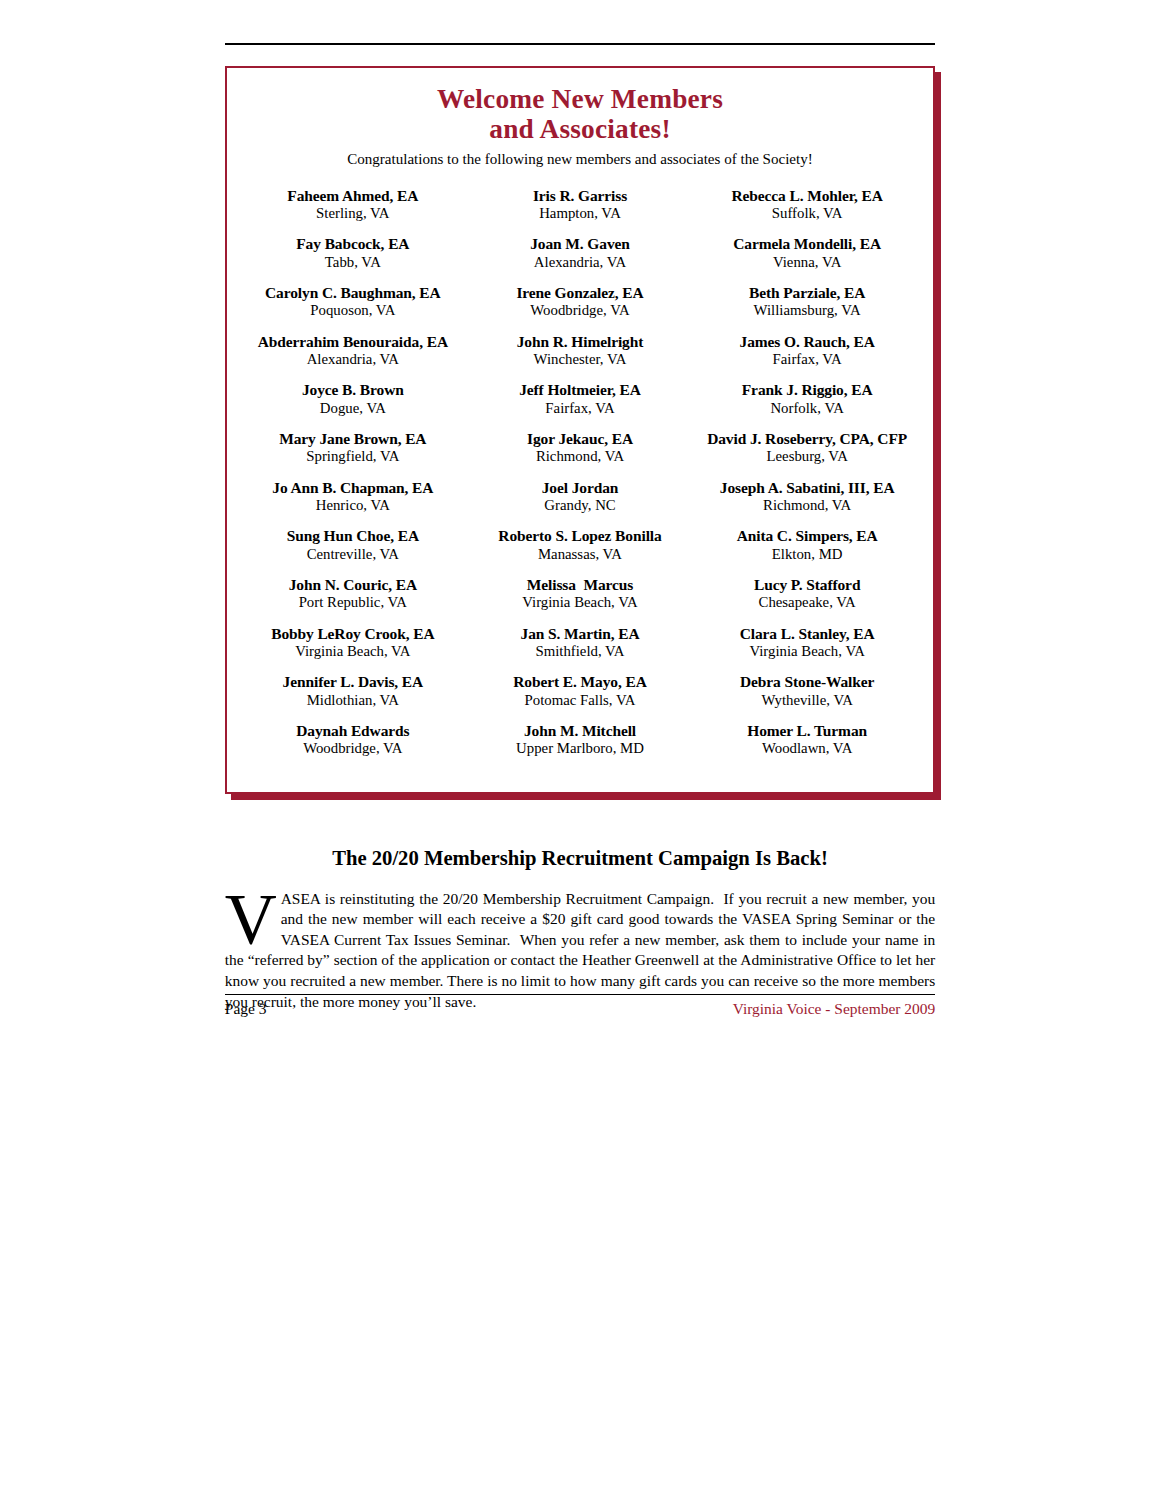Welcome New Members
and Associates!
Congratulations to the following new members and associates of the Society!
Faheem Ahmed, EA Sterling, VA
Fay Babcock, EA Tabb, VA
Carolyn C. Baughman, EA Poquoson, VA
Abderrahim Benouraida, EA Alexandria, VA
Joyce B. Brown Dogue, VA
Mary Jane Brown, EA Springfield, VA
Jo Ann B. Chapman, EA Henrico, VA
Sung Hun Choe, EA Centreville, VA
John N. Couric, EA Port Republic, VA
Bobby LeRoy Crook, EA Virginia Beach, VA
Jennifer L. Davis, EA Midlothian, VA
Daynah Edwards Woodbridge, VA
Iris R. Garriss Hampton, VA
Joan M. Gaven Alexandria, VA
Irene Gonzalez, EA Woodbridge, VA
John R. Himelright Winchester, VA
Jeff Holtmeier, EA Fairfax, VA
Igor Jekauc, EA Richmond, VA
Joel Jordan Grandy, NC
Roberto S. Lopez Bonilla Manassas, VA
Melissa Marcus Virginia Beach, VA
Jan S. Martin, EA Smithfield, VA
Robert E. Mayo, EA Potomac Falls, VA
John M. Mitchell Upper Marlboro, MD
Rebecca L. Mohler, EA Suffolk, VA
Carmela Mondelli, EA Vienna, VA
Beth Parziale, EA Williamsburg, VA
James O. Rauch, EA Fairfax, VA
Frank J. Riggio, EA Norfolk, VA
David J. Roseberry, CPA, CFP Leesburg, VA
Joseph A. Sabatini, III, EA Richmond, VA
Anita C. Simpers, EA Elkton, MD
Lucy P. Stafford Chesapeake, VA
Clara L. Stanley, EA Virginia Beach, VA
Debra Stone-Walker Wytheville, VA
Homer L. Turman Woodlawn, VA
The 20/20 Membership Recruitment Campaign Is Back!
VASEA is reinstituting the 20/20 Membership Recruitment Campaign. If you recruit a new member, you and the new member will each receive a $20 gift card good towards the VASEA Spring Seminar or the VASEA Current Tax Issues Seminar. When you refer a new member, ask them to include your name in the “referred by” section of the application or contact the Heather Greenwell at the Administrative Office to let her know you recruited a new member. There is no limit to how many gift cards you can receive so the more members you recruit, the more money you’ll save.
Page 3
Virginia Voice - September 2009